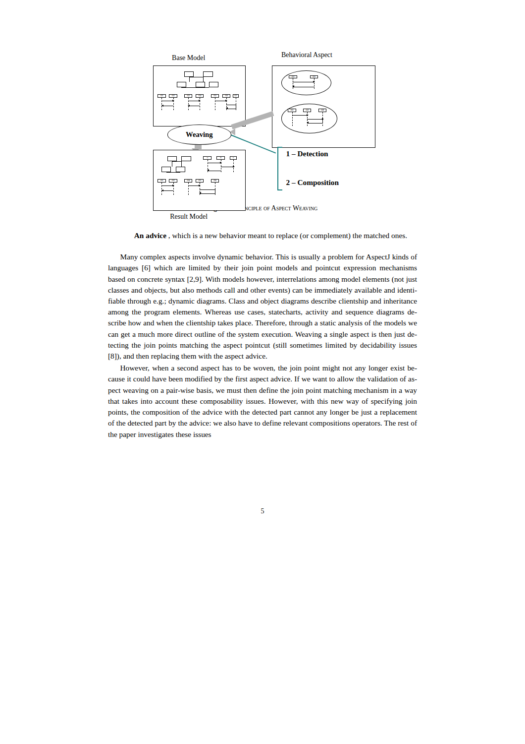Base Model Behavioral Aspect Result Model Pointcut Advice
:O1
:O2
:O3
:O4
:O5
:O6
:O7
:O1
:O2
:O1
:O2
:O8
Weaving
:a
:b
:c
:O1
:O2
:O4
:O5
:O6
1 – Detection 2 – Composition
Figure 4. Principle of Aspect Weaving
An advice , which is a new behavior meant to replace (or complement) the matched ones.
Many complex aspects involve dynamic behavior. This is usually a problem for AspectJ kinds of languages [6] which are limited by their join point models and pointcut expression mechanisms based on concrete syntax [2,9]. With models however, interrelations among model elements (not just classes and objects, but also methods call and other events) can be immediately available and identifiable through e.g.; dynamic diagrams. Class and object diagrams describe clientship and inheritance among the program elements. Whereas use cases, statecharts, activity and sequence diagrams describe how and when the clientship takes place. Therefore, through a static analysis of the models we can get a much more direct outline of the system execution. Weaving a single aspect is then just detecting the join points matching the aspect pointcut (still sometimes limited by decidability issues [8]), and then replacing them with the aspect advice.
However, when a second aspect has to be woven, the join point might not any longer exist because it could have been modified by the first aspect advice. If we want to allow the validation of aspect weaving on a pair-wise basis, we must then define the join point matching mechanism in a way that takes into account these composability issues. However, with this new way of specifying join points, the composition of the advice with the detected part cannot any longer be just a replacement of the detected part by the advice: we also have to define relevant compositions operators. The rest of the paper investigates these issues
5